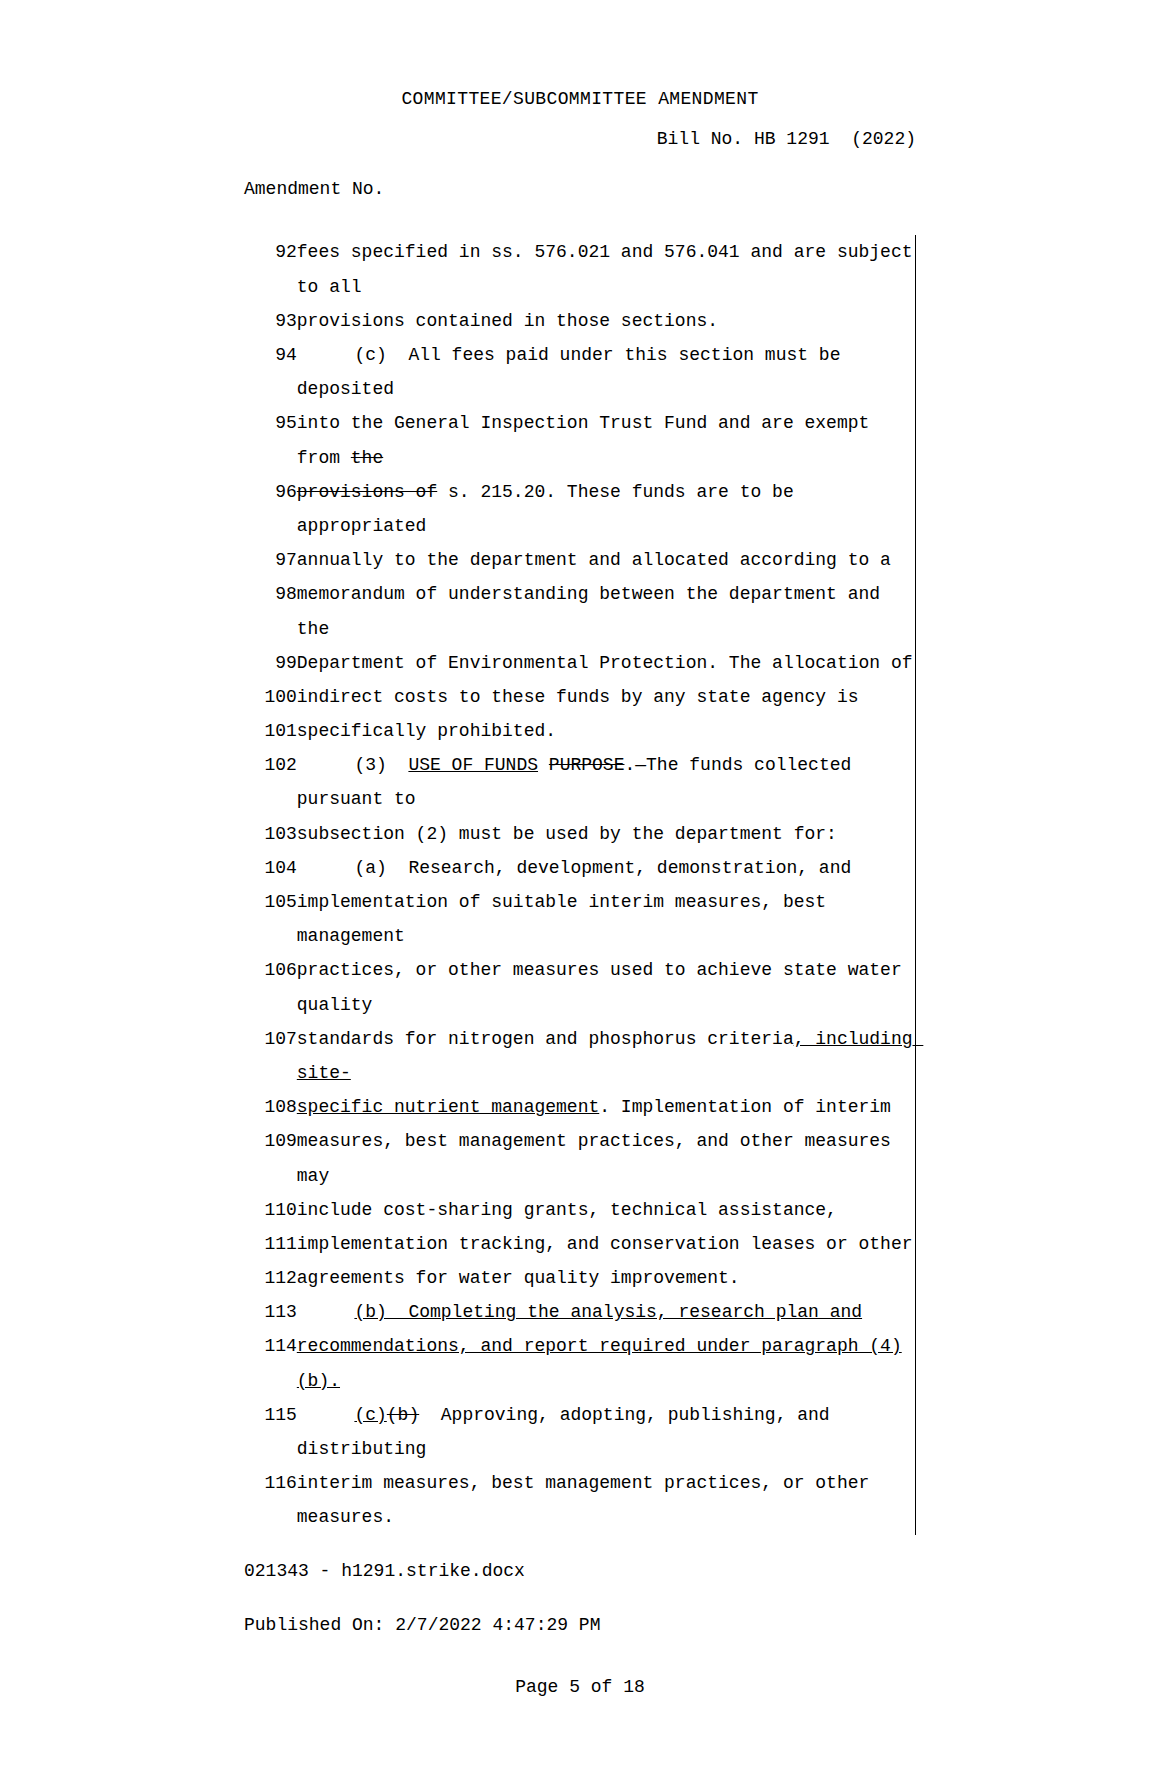COMMITTEE/SUBCOMMITTEE AMENDMENT
Bill No. HB 1291 (2022)
Amendment No.
| 92 | fees specified in ss. 576.021 and 576.041 and are subject to all |
| 93 | provisions contained in those sections. |
| 94 | (c) All fees paid under this section must be deposited |
| 95 | into the General Inspection Trust Fund and are exempt from the |
| 96 | provisions of s. 215.20. These funds are to be appropriated |
| 97 | annually to the department and allocated according to a |
| 98 | memorandum of understanding between the department and the |
| 99 | Department of Environmental Protection. The allocation of |
| 100 | indirect costs to these funds by any state agency is |
| 101 | specifically prohibited. |
| 102 | (3) USE OF FUNDS PURPOSE .—The funds collected pursuant to |
| 103 | subsection (2) must be used by the department for: |
| 104 | (a) Research, development, demonstration, and |
| 105 | implementation of suitable interim measures, best management |
| 106 | practices, or other measures used to achieve state water quality |
| 107 | standards for nitrogen and phosphorus criteria , including site- |
| 108 | specific nutrient management . Implementation of interim |
| 109 | measures, best management practices, and other measures may |
| 110 | include cost-sharing grants, technical assistance, |
| 111 | implementation tracking, and conservation leases or other |
| 112 | agreements for water quality improvement. |
| 113 | (b) Completing the analysis, research plan and |
| 114 | recommendations, and report required under paragraph (4)(b). |
| 115 | (c) (b) Approving, adopting, publishing, and distributing |
| 116 | interim measures, best management practices, or other measures. |
021343 - h1291.strike.docx
Published On: 2/7/2022 4:47:29 PM
Page 5 of 18